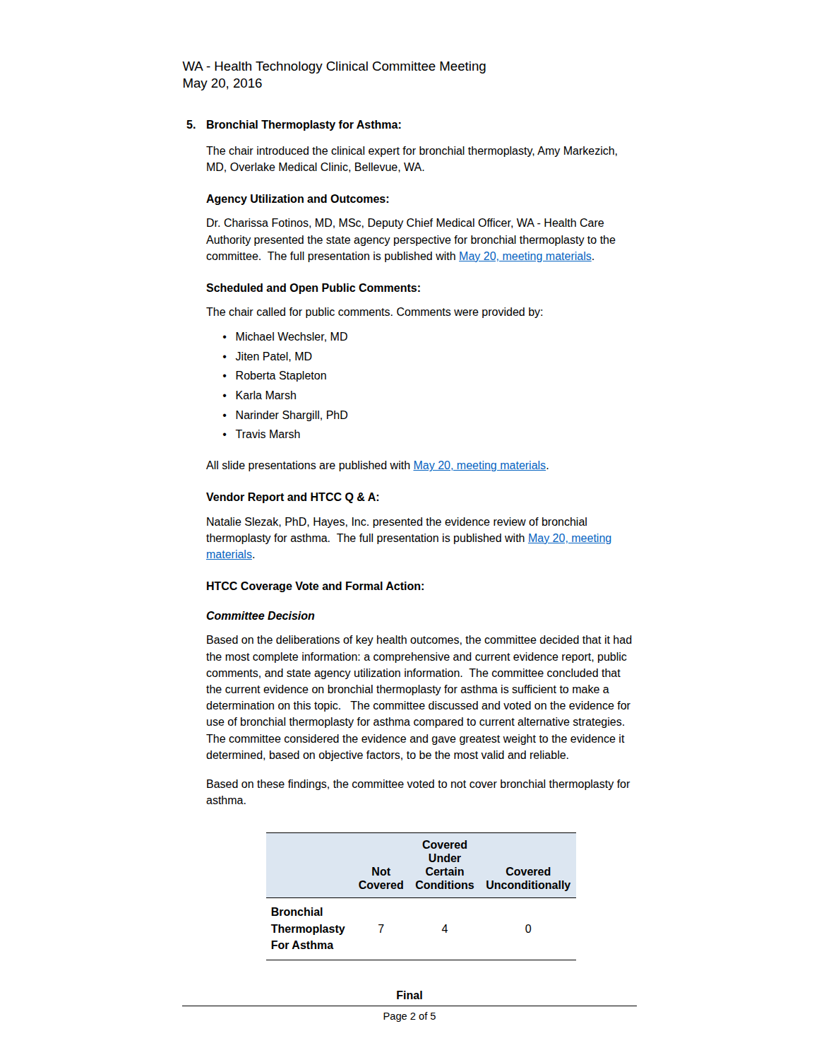WA - Health Technology Clinical Committee Meeting
May 20, 2016
5.
Bronchial Thermoplasty for Asthma:
The chair introduced the clinical expert for bronchial thermoplasty, Amy Markezich, MD, Overlake Medical Clinic, Bellevue, WA.
Agency Utilization and Outcomes:
Dr. Charissa Fotinos, MD, MSc, Deputy Chief Medical Officer, WA - Health Care Authority presented the state agency perspective for bronchial thermoplasty to the committee. The full presentation is published with May 20, meeting materials.
Scheduled and Open Public Comments:
The chair called for public comments. Comments were provided by:
Michael Wechsler, MD
Jiten Patel, MD
Roberta Stapleton
Karla Marsh
Narinder Shargill, PhD
Travis Marsh
All slide presentations are published with May 20, meeting materials.
Vendor Report and HTCC Q & A:
Natalie Slezak, PhD, Hayes, Inc. presented the evidence review of bronchial thermoplasty for asthma. The full presentation is published with May 20, meeting materials.
HTCC Coverage Vote and Formal Action:
Committee Decision
Based on the deliberations of key health outcomes, the committee decided that it had the most complete information: a comprehensive and current evidence report, public comments, and state agency utilization information. The committee concluded that the current evidence on bronchial thermoplasty for asthma is sufficient to make a determination on this topic. The committee discussed and voted on the evidence for use of bronchial thermoplasty for asthma compared to current alternative strategies. The committee considered the evidence and gave greatest weight to the evidence it determined, based on objective factors, to be the most valid and reliable.
Based on these findings, the committee voted to not cover bronchial thermoplasty for asthma.
| | Not Covered | Covered Under Certain Conditions | Covered Unconditionally |
| --- | --- | --- | --- |
| Bronchial Thermoplasty For Asthma | 7 | 4 | 0 |
Final
Page 2 of 5